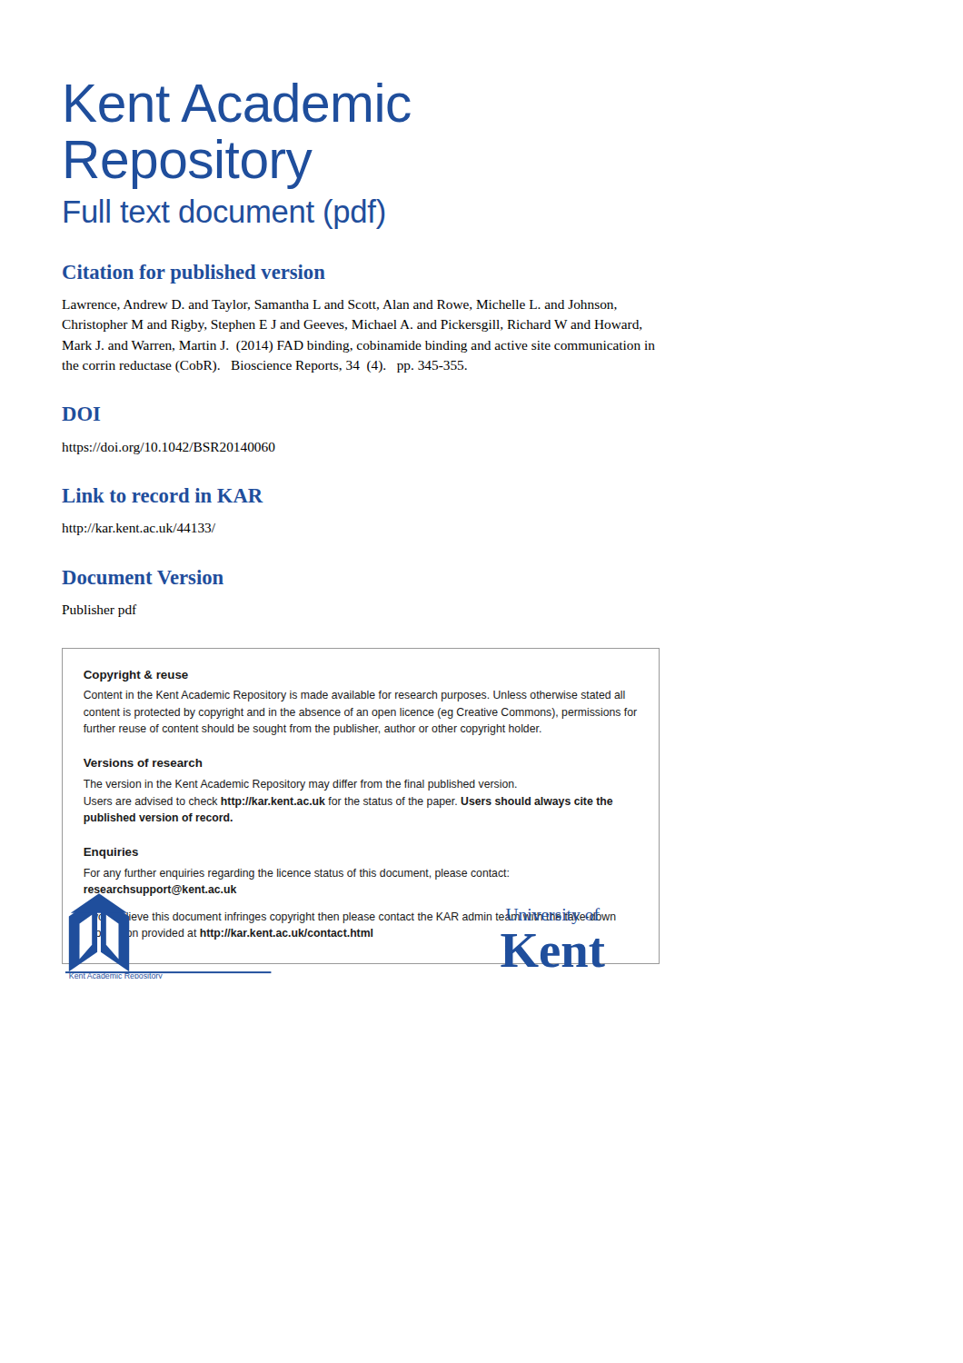Kent Academic Repository
Full text document (pdf)
Citation for published version
Lawrence, Andrew D. and Taylor, Samantha L and Scott, Alan and Rowe, Michelle L. and Johnson, Christopher M and Rigby, Stephen E J and Geeves, Michael A. and Pickersgill, Richard W and Howard, Mark J. and Warren, Martin J. (2014) FAD binding, cobinamide binding and active site communication in the corrin reductase (CobR). Bioscience Reports, 34 (4). pp. 345-355.
DOI
https://doi.org/10.1042/BSR20140060
Link to record in KAR
http://kar.kent.ac.uk/44133/
Document Version
Publisher pdf
Copyright & reuse
Content in the Kent Academic Repository is made available for research purposes. Unless otherwise stated all content is protected by copyright and in the absence of an open licence (eg Creative Commons), permissions for further reuse of content should be sought from the publisher, author or other copyright holder.
Versions of research
The version in the Kent Academic Repository may differ from the final published version.
Users are advised to check http://kar.kent.ac.uk for the status of the paper. Users should always cite the published version of record.
Enquiries
For any further enquiries regarding the licence status of this document, please contact:
researchsupport@kent.ac.uk
If you believe this document infringes copyright then please contact the KAR admin team with the take-down information provided at http://kar.kent.ac.uk/contact.html
Kent Academic Repository
University of Kent